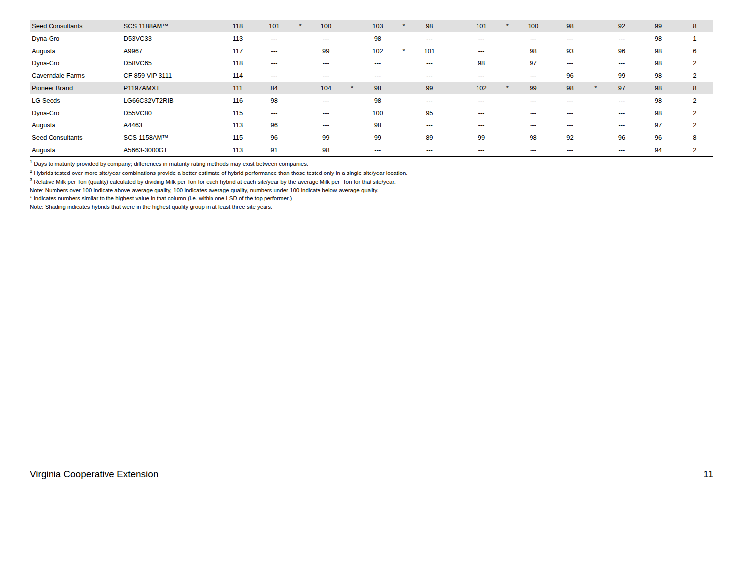| Seed Consultants | SCS 1188AM™ | 118 | 101 | * | 100 | | 103 | * | 98 | | 101 | * | 100 | 98 | | 92 | 99 | 8 |
| Dyna-Gro | D53VC33 | 113 | --- | | --- | | 98 | | --- | | --- | | --- | --- | | --- | 98 | 1 |
| Augusta | A9967 | 117 | --- | | 99 | | 102 | * | 101 | | --- | | 98 | 93 | | 96 | 98 | 6 |
| Dyna-Gro | D58VC65 | 118 | --- | | --- | | --- | | --- | | 98 | | 97 | --- | | --- | 98 | 2 |
| Caverndale Farms | CF 859 VIP 3111 | 114 | --- | | --- | | --- | | --- | | --- | | --- | 96 | | 99 | 98 | 2 |
| Pioneer Brand | P1197AMXT | 111 | 84 | | 104 | * | 98 | | 99 | | 102 | * | 99 | 98 | * | 97 | 98 | 8 |
| LG Seeds | LG66C32VT2RIB | 116 | 98 | | --- | | 98 | | --- | | --- | | --- | --- | | --- | 98 | 2 |
| Dyna-Gro | D55VC80 | 115 | --- | | --- | | 100 | | 95 | | --- | | --- | --- | | --- | 98 | 2 |
| Augusta | A4463 | 113 | 96 | | --- | | 98 | | --- | | --- | | --- | --- | | --- | 97 | 2 |
| Seed Consultants | SCS 1158AM™ | 115 | 96 | | 99 | | 99 | | 89 | | 99 | | 98 | 92 | | 96 | 96 | 8 |
| Augusta | A5663-3000GT | 113 | 91 | | 98 | | --- | | --- | | --- | | --- | --- | | --- | 94 | 2 |
1 Days to maturity provided by company; differences in maturity rating methods may exist between companies.
2 Hybrids tested over more site/year combinations provide a better estimate of hybrid performance than those tested only in a single site/year location.
3 Relative Milk per Ton (quality) calculated by dividing Milk per Ton for each hybrid at each site/year by the average Milk per Ton for that site/year.
Note: Numbers over 100 indicate above-average quality, 100 indicates average quality, numbers under 100 indicate below-average quality.
* Indicates numbers similar to the highest value in that column (i.e. within one LSD of the top performer.)
Note: Shading indicates hybrids that were in the highest quality group in at least three site years.
Virginia Cooperative Extension
11